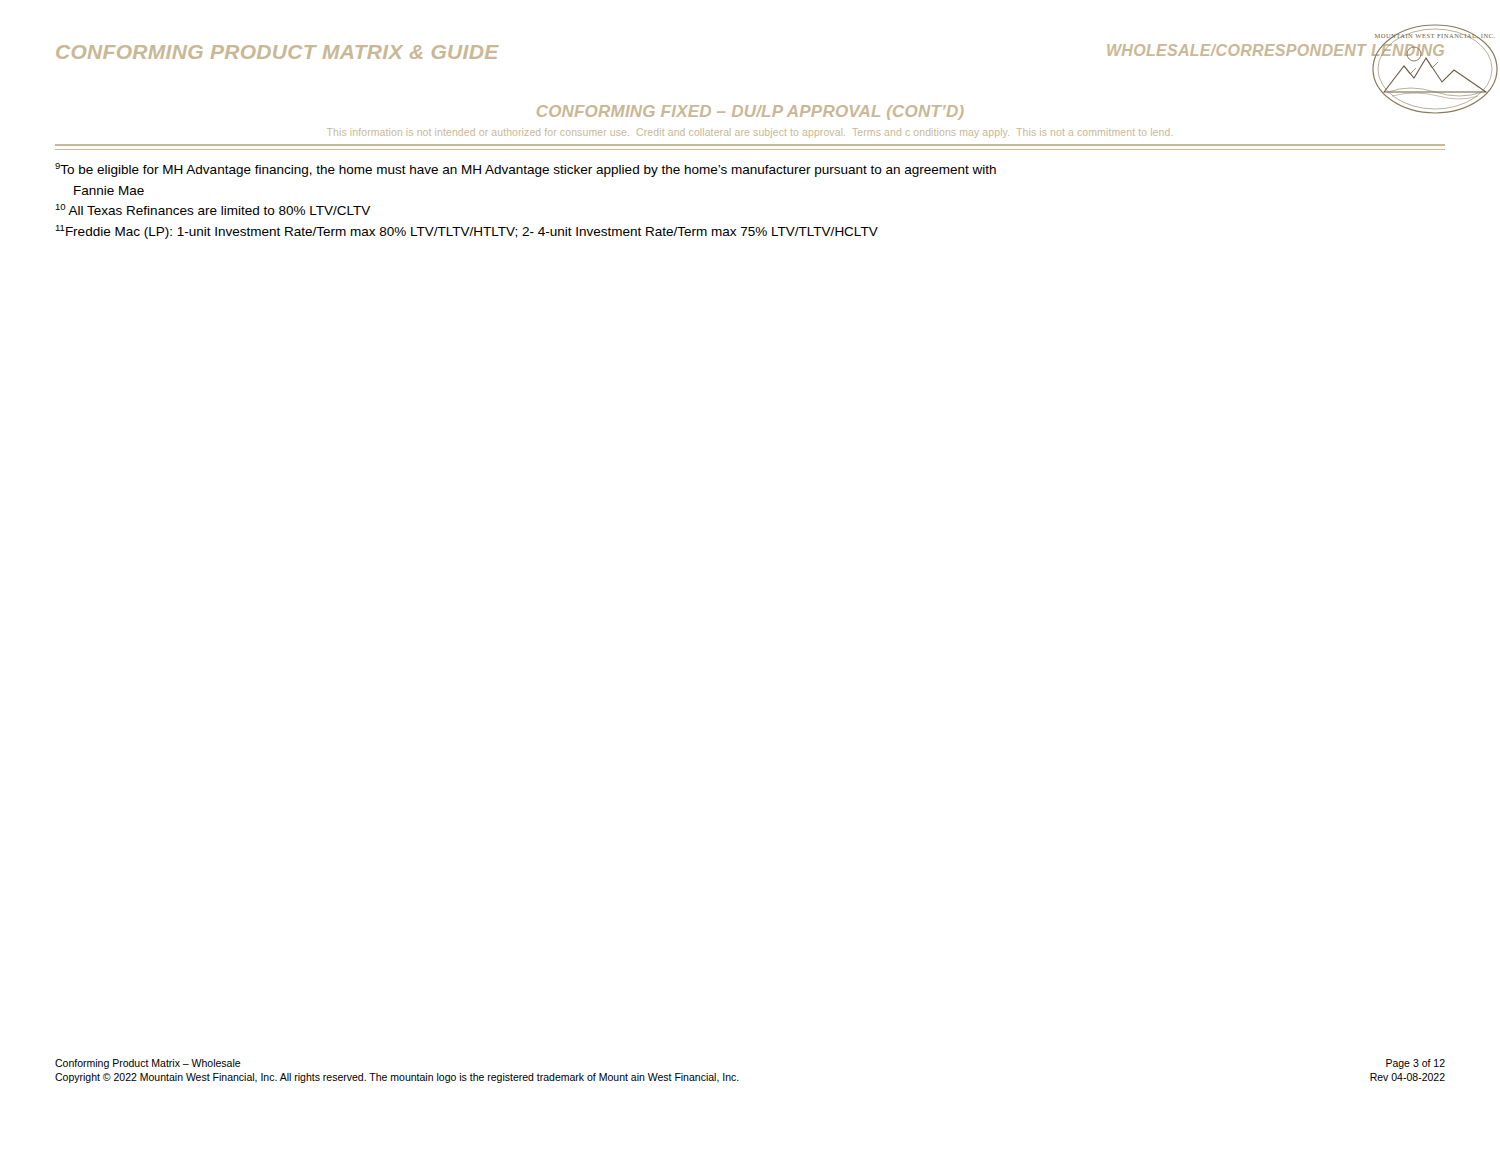CONFORMING PRODUCT MATRIX & GUIDE
WHOLESALE/CORRESPONDENT LENDING
MOUNTAIN WEST FINANCIAL, INC.
CONFORMING FIXED – DU/LP APPROVAL (CONT’D)
This information is not intended or authorized for consumer use. Credit and collateral are subject to approval. Terms and c onditions may apply. This is not a commitment to lend.
9To be eligible for MH Advantage financing, the home must have an MH Advantage sticker applied by the home’s manufacturer pursuant to an agreement with
Fannie Mae
10 All Texas Refinances are limited to 80% LTV/CLTV
11Freddie Mac (LP): 1-unit Investment Rate/Term max 80% LTV/TLTV/HTLTV; 2- 4-unit Investment Rate/Term max 75% LTV/TLTV/HCLTV
Conforming Product Matrix – Wholesale
Copyright © 2022 Mountain West Financial, Inc. All rights reserved. The mountain logo is the registered trademark of Mount ain West Financial, Inc.
Page 3 of 12
Rev 04-08-2022